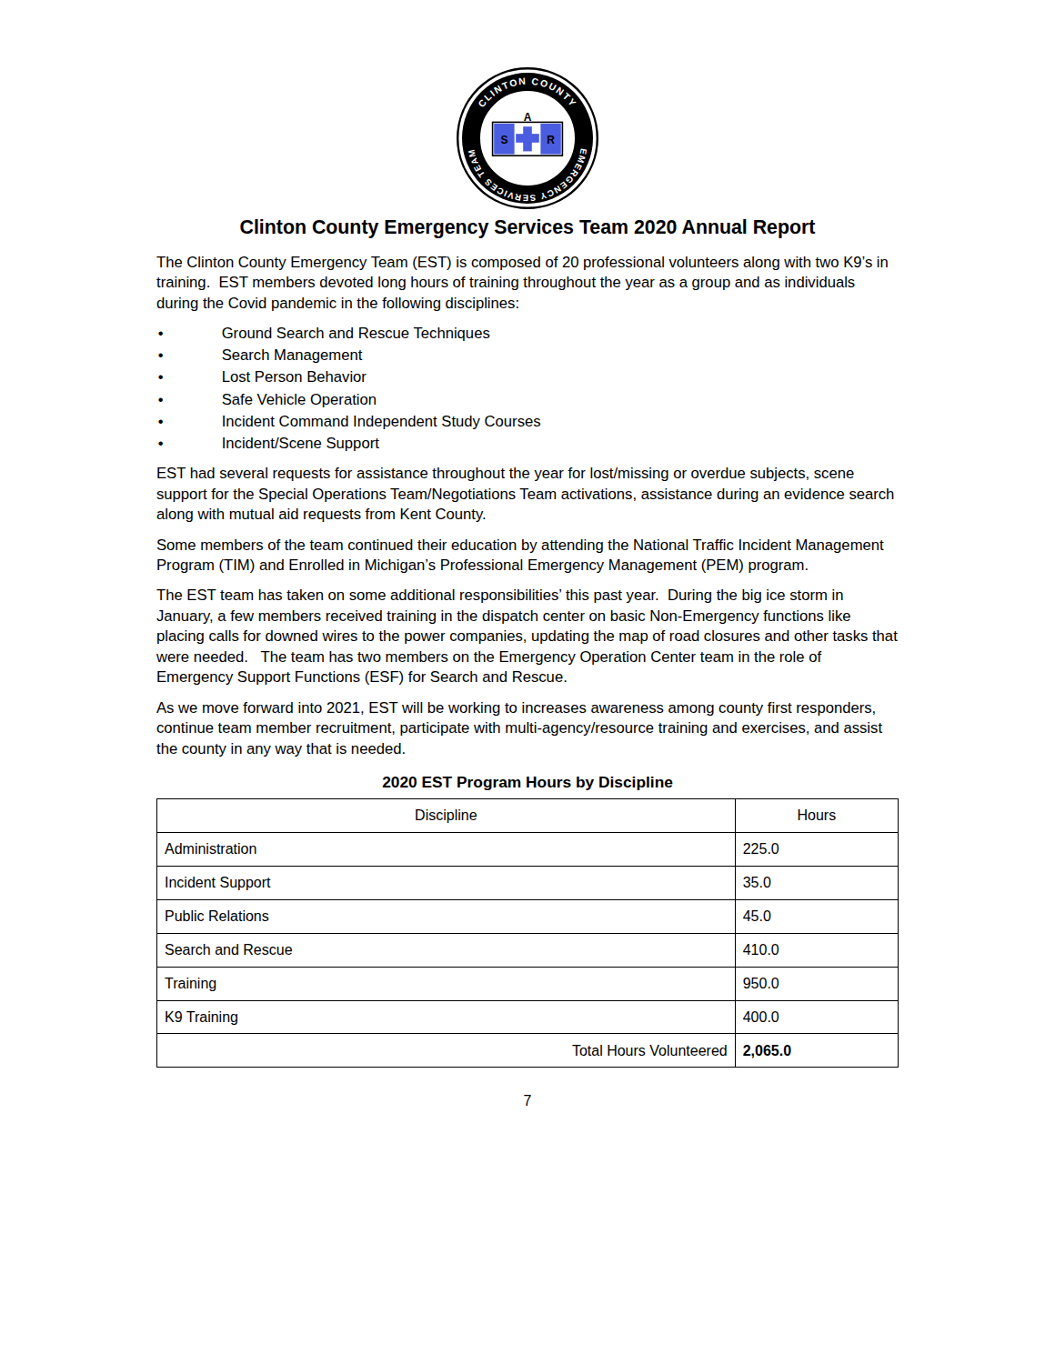CLINTON COUNTY EMERGENCY SERVICES TEAM S A R
Clinton County Emergency Services Team 2020 Annual Report
The Clinton County Emergency Team (EST) is composed of 20 professional volunteers along with two K9’s in training. EST members devoted long hours of training throughout the year as a group and as individuals during the Covid pandemic in the following disciplines:
Ground Search and Rescue Techniques
Search Management
Lost Person Behavior
Safe Vehicle Operation
Incident Command Independent Study Courses
Incident/Scene Support
EST had several requests for assistance throughout the year for lost/missing or overdue subjects, scene support for the Special Operations Team/Negotiations Team activations, assistance during an evidence search along with mutual aid requests from Kent County.
Some members of the team continued their education by attending the National Traffic Incident Management Program (TIM) and Enrolled in Michigan’s Professional Emergency Management (PEM) program.
The EST team has taken on some additional responsibilities’ this past year. During the big ice storm in January, a few members received training in the dispatch center on basic Non-Emergency functions like placing calls for downed wires to the power companies, updating the map of road closures and other tasks that were needed. The team has two members on the Emergency Operation Center team in the role of Emergency Support Functions (ESF) for Search and Rescue.
As we move forward into 2021, EST will be working to increases awareness among county first responders, continue team member recruitment, participate with multi-agency/resource training and exercises, and assist the county in any way that is needed.
2020 EST Program Hours by Discipline
| Discipline | Hours |
| --- | --- |
| Administration | 225.0 |
| Incident Support | 35.0 |
| Public Relations | 45.0 |
| Search and Rescue | 410.0 |
| Training | 950.0 |
| K9 Training | 400.0 |
| Total Hours Volunteered | 2,065.0 |
7